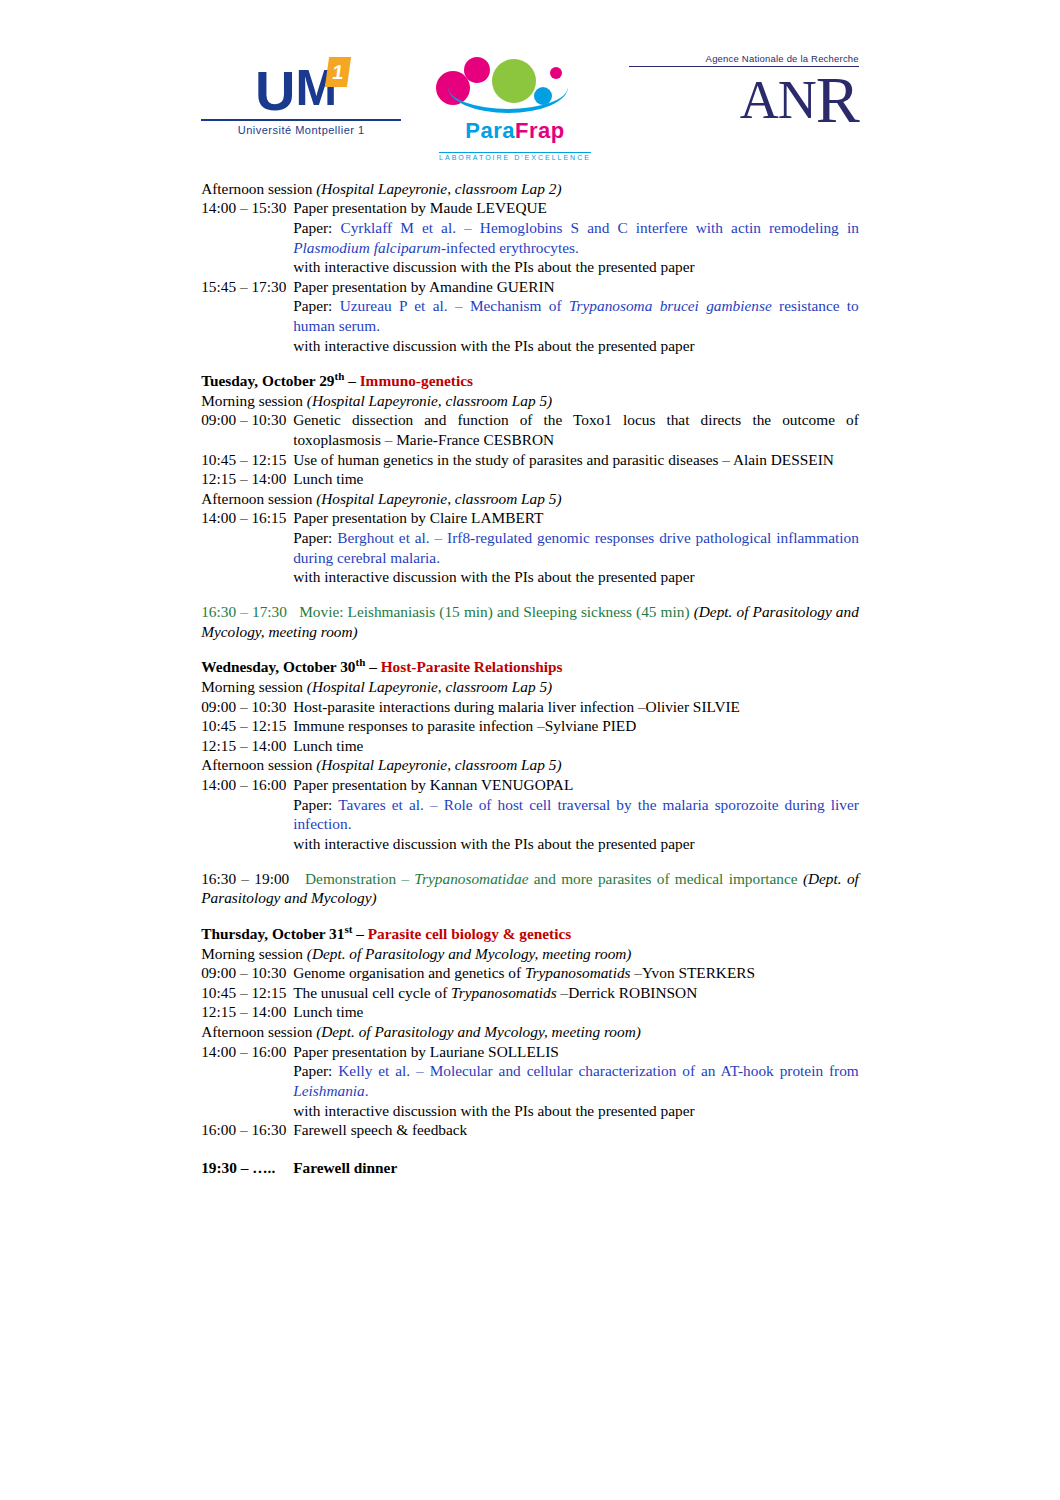U M 1
Université Montpellier 1
ParaFrap
LABORATOIRE D'EXCELLENCE
Agence Nationale de la Recherche
ANR
Afternoon session (Hospital Lapeyronie, classroom Lap 2)
14:00 – 15:30
Paper presentation by Maude LEVEQUE
Paper: Cyrklaff M et al. – Hemoglobins S and C interfere with actin remodeling in Plasmodium falciparum-infected erythrocytes.
with interactive discussion with the PIs about the presented paper
15:45 – 17:30
Paper presentation by Amandine GUERIN
Paper: Uzureau P et al. – Mechanism of Trypanosoma brucei gambiense resistance to human serum.
with interactive discussion with the PIs about the presented paper
Tuesday, October 29th – Immuno-genetics
Morning session (Hospital Lapeyronie, classroom Lap 5)
09:00 – 10:30
Genetic dissection and function of the Toxo1 locus that directs the outcome of toxoplasmosis – Marie-France CESBRON
10:45 – 12:15
Use of human genetics in the study of parasites and parasitic diseases – Alain DESSEIN
12:15 – 14:00
Lunch time
Afternoon session (Hospital Lapeyronie, classroom Lap 5)
14:00 – 16:15
Paper presentation by Claire LAMBERT
Paper: Berghout et al. – Irf8-regulated genomic responses drive pathological inflammation during cerebral malaria.
with interactive discussion with the PIs about the presented paper
16:30 – 17:30 Movie: Leishmaniasis (15 min) and Sleeping sickness (45 min) (Dept. of Parasitology and Mycology, meeting room)
Wednesday, October 30th – Host-Parasite Relationships
Morning session (Hospital Lapeyronie, classroom Lap 5)
09:00 – 10:30
Host-parasite interactions during malaria liver infection –Olivier SILVIE
10:45 – 12:15
Immune responses to parasite infection –Sylviane PIED
12:15 – 14:00
Lunch time
Afternoon session (Hospital Lapeyronie, classroom Lap 5)
14:00 – 16:00
Paper presentation by Kannan VENUGOPAL
Paper: Tavares et al. – Role of host cell traversal by the malaria sporozoite during liver infection.
with interactive discussion with the PIs about the presented paper
16:30 – 19:00 Demonstration – Trypanosomatidae and more parasites of medical importance (Dept. of Parasitology and Mycology)
Thursday, October 31st – Parasite cell biology & genetics
Morning session (Dept. of Parasitology and Mycology, meeting room)
09:00 – 10:30
Genome organisation and genetics of Trypanosomatids –Yvon STERKERS
10:45 – 12:15
The unusual cell cycle of Trypanosomatids –Derrick ROBINSON
12:15 – 14:00
Lunch time
Afternoon session (Dept. of Parasitology and Mycology, meeting room)
14:00 – 16:00
Paper presentation by Lauriane SOLLELIS
Paper: Kelly et al. – Molecular and cellular characterization of an AT-hook protein from Leishmania.
with interactive discussion with the PIs about the presented paper
16:00 – 16:30
Farewell speech & feedback
19:30 – …..
Farewell dinner